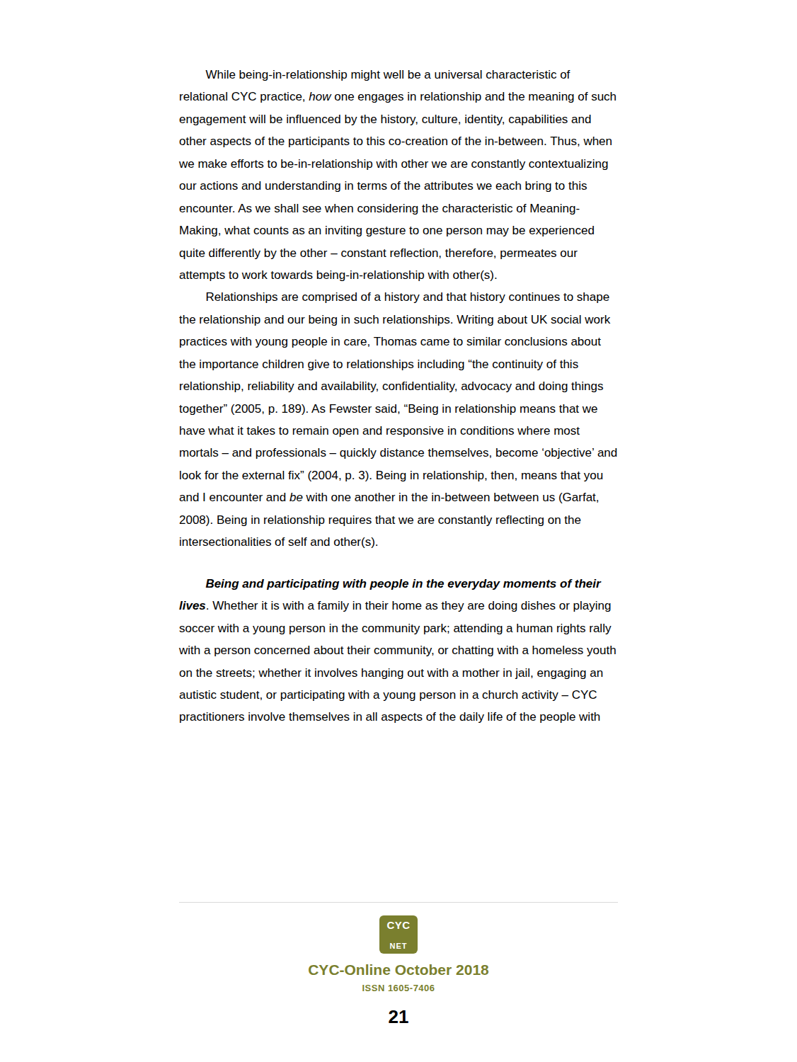While being-in-relationship might well be a universal characteristic of relational CYC practice, how one engages in relationship and the meaning of such engagement will be influenced by the history, culture, identity, capabilities and other aspects of the participants to this co-creation of the in-between. Thus, when we make efforts to be-in-relationship with other we are constantly contextualizing our actions and understanding in terms of the attributes we each bring to this encounter. As we shall see when considering the characteristic of Meaning-Making, what counts as an inviting gesture to one person may be experienced quite differently by the other – constant reflection, therefore, permeates our attempts to work towards being-in-relationship with other(s).
Relationships are comprised of a history and that history continues to shape the relationship and our being in such relationships. Writing about UK social work practices with young people in care, Thomas came to similar conclusions about the importance children give to relationships including “the continuity of this relationship, reliability and availability, confidentiality, advocacy and doing things together” (2005, p. 189). As Fewster said, “Being in relationship means that we have what it takes to remain open and responsive in conditions where most mortals – and professionals – quickly distance themselves, become ‘objective’ and look for the external fix” (2004, p. 3). Being in relationship, then, means that you and I encounter and be with one another in the in-between between us (Garfat, 2008). Being in relationship requires that we are constantly reflecting on the intersectionalities of self and other(s).
Being and participating with people in the everyday moments of their lives. Whether it is with a family in their home as they are doing dishes or playing soccer with a young person in the community park; attending a human rights rally with a person concerned about their community, or chatting with a homeless youth on the streets; whether it involves hanging out with a mother in jail, engaging an autistic student, or participating with a young person in a church activity – CYC practitioners involve themselves in all aspects of the daily life of the people with
CYC-Online October 2018
ISSN 1605-7406
21